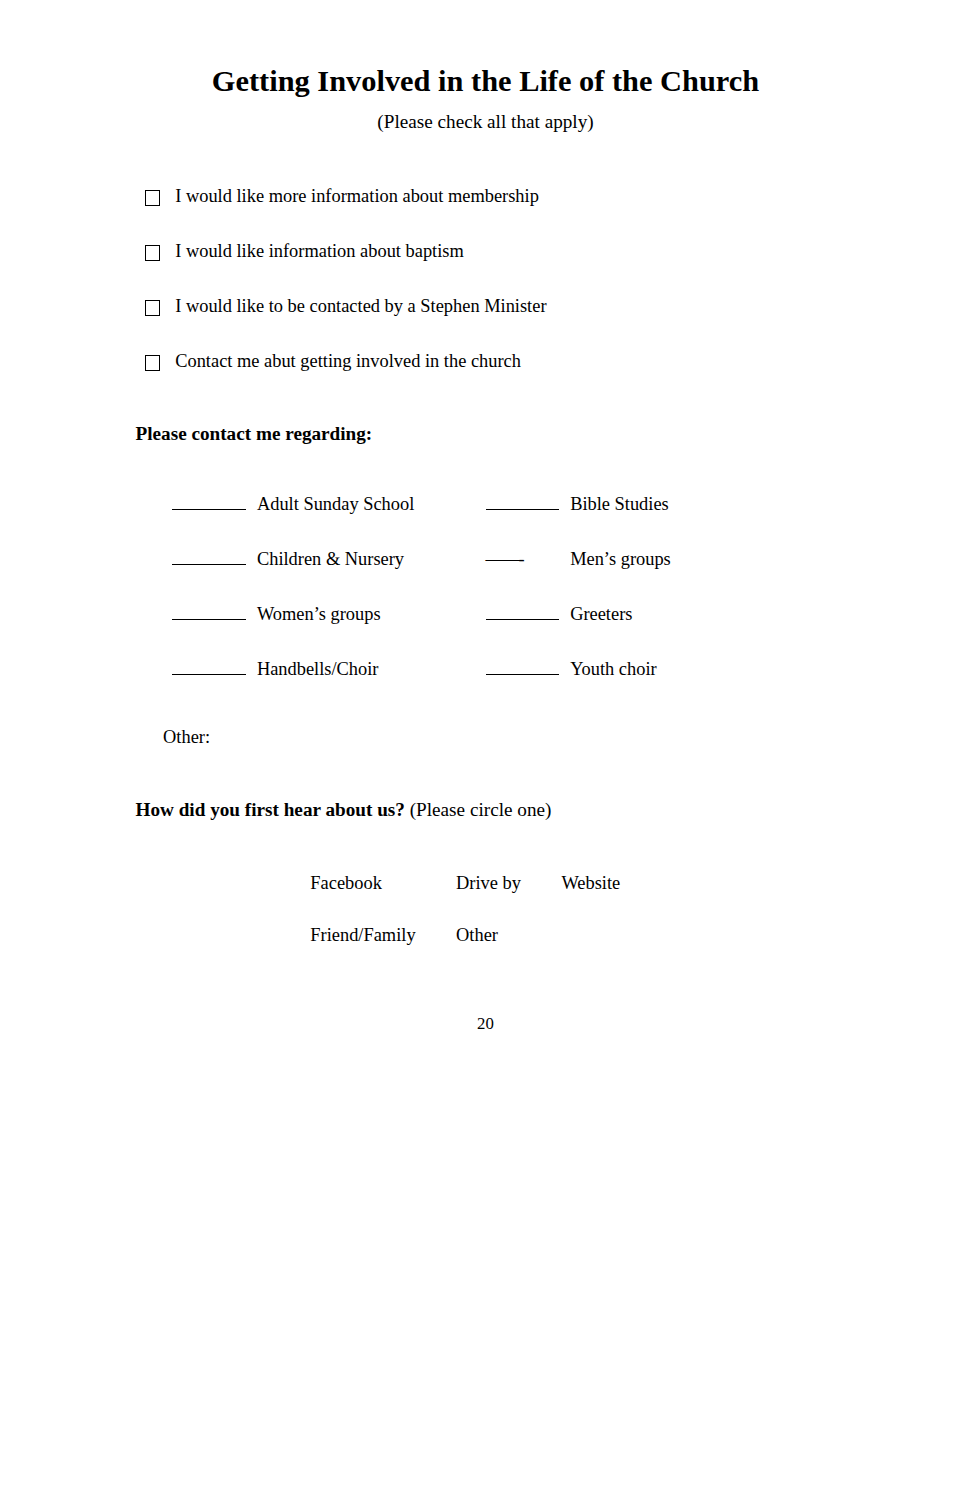Getting Involved in the Life of the Church
(Please check all that apply)
I would like more information about membership
I would like information about baptism
I would like to be contacted by a Stephen Minister
Contact me abut getting involved in the church
Please contact me regarding:
| Adult Sunday School | Bible Studies |
| Children & Nursery | ——- Men’s groups |
| Women’s groups | Greeters |
| Handbells/Choir | Youth choir |
Other:
How did you first hear about us? (Please circle one)
| Facebook | Drive by | Website |
| Friend/Family | Other | |
20